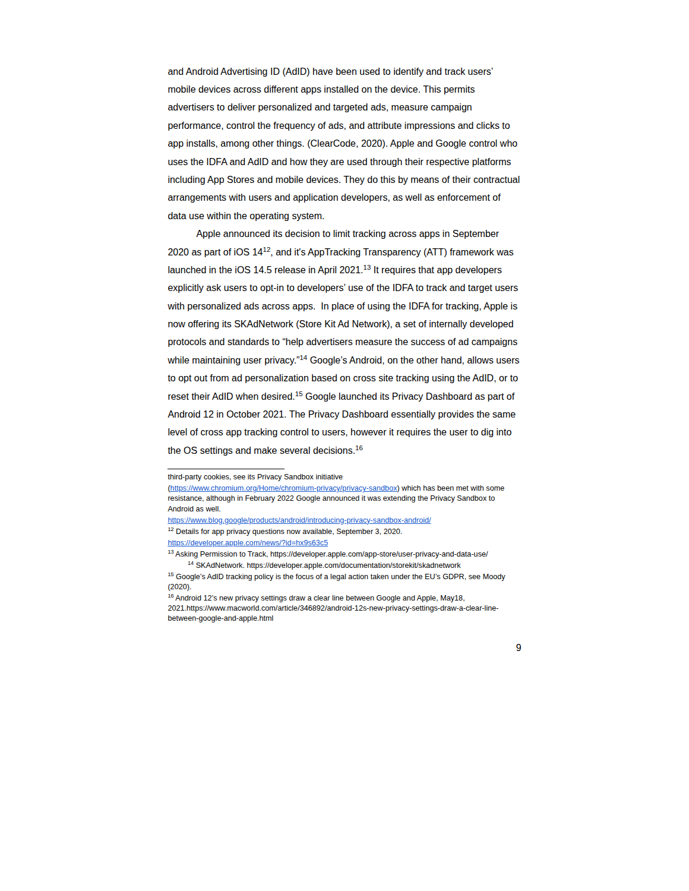and Android Advertising ID (AdID) have been used to identify and track users’ mobile devices across different apps installed on the device. This permits advertisers to deliver personalized and targeted ads, measure campaign performance, control the frequency of ads, and attribute impressions and clicks to app installs, among other things. (ClearCode, 2020). Apple and Google control who uses the IDFA and AdID and how they are used through their respective platforms including App Stores and mobile devices. They do this by means of their contractual arrangements with users and application developers, as well as enforcement of data use within the operating system.
Apple announced its decision to limit tracking across apps in September 2020 as part of iOS 1412, and it's AppTracking Transparency (ATT) framework was launched in the iOS 14.5 release in April 2021.13 It requires that app developers explicitly ask users to opt-in to developers’ use of the IDFA to track and target users with personalized ads across apps. In place of using the IDFA for tracking, Apple is now offering its SKAdNetwork (Store Kit Ad Network), a set of internally developed protocols and standards to “help advertisers measure the success of ad campaigns while maintaining user privacy.”14 Google’s Android, on the other hand, allows users to opt out from ad personalization based on cross site tracking using the AdID, or to reset their AdID when desired.15 Google launched its Privacy Dashboard as part of Android 12 in October 2021. The Privacy Dashboard essentially provides the same level of cross app tracking control to users, however it requires the user to dig into the OS settings and make several decisions.16
third-party cookies, see its Privacy Sandbox initiative
(https://www.chromium.org/Home/chromium-privacy/privacy-sandbox) which has been met with some resistance, although in February 2022 Google announced it was extending the Privacy Sandbox to Android as well.
https://www.blog.google/products/android/introducing-privacy-sandbox-android/
12 Details for app privacy questions now available, September 3, 2020.
https://developer.apple.com/news/?id=hx9s63c5
13 Asking Permission to Track, https://developer.apple.com/app-store/user-privacy-and-data-use/
14 SKAdNetwork. https://developer.apple.com/documentation/storekit/skadnetwork
15 Google’s AdID tracking policy is the focus of a legal action taken under the EU’s GDPR, see Moody (2020).
16 Android 12’s new privacy settings draw a clear line between Google and Apple, May18, 2021.https://www.macworld.com/article/346892/android-12s-new-privacy-settings-draw-a-clear-line-between-google-and-apple.html
9